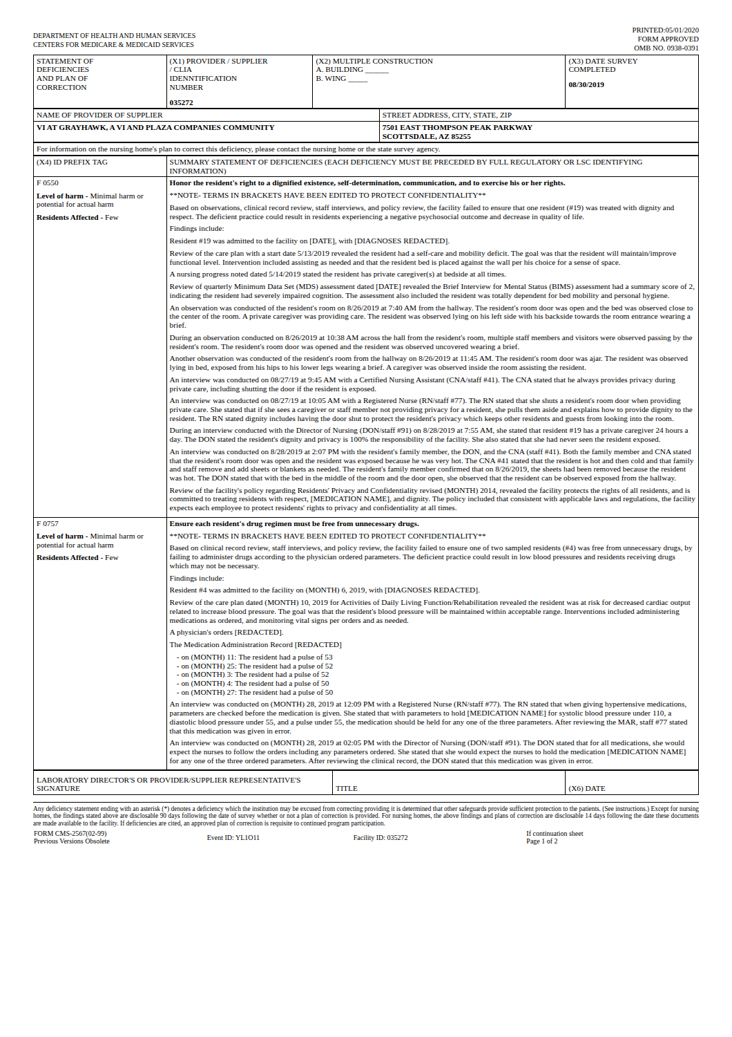| DEPARTMENT OF HEALTH AND HUMAN SERVICES CENTERS FOR MEDICARE & MEDICAID SERVICES | PRINTED:05/01/2020 FORM APPROVED OMB NO. 0938-0391 |
| STATEMENT OF DEFICIENCIES AND PLAN OF CORRECTION | (X1) PROVIDER / SUPPLIER / CLIA IDENNTIFICATION NUMBER 035272 | (X2) MULTIPLE CONSTRUCTION A. BUILDING ______ B. WING _____ | (X3) DATE SURVEY COMPLETED 08/30/2019 |
| NAME OF PROVIDER OF SUPPLIER | STREET ADDRESS, CITY, STATE, ZIP |
| VI AT GRAYHAWK, A VI AND PLAZA COMPANIES COMMUNITY | 7501 EAST THOMPSON PEAK PARKWAY SCOTTSDALE, AZ 85255 |
| For information on the nursing home's plan to correct this deficiency, please contact the nursing home or the state survey agency. |
| (X4) ID PREFIX TAG | SUMMARY STATEMENT OF DEFICIENCIES (EACH DEFICIENCY MUST BE PRECEDED BY FULL REGULATORY OR LSC IDENTIFYING INFORMATION) |
| F 0550 Level of harm - Minimal harm or potential for actual harm Residents Affected - Few | Honor the resident's right to a dignified existence, self-determination, communication, and to exercise his or her rights. **NOTE- TERMS IN BRACKETS HAVE BEEN EDITED TO PROTECT CONFIDENTIALITY** Based on observations, clinical record review, staff interviews, and policy review, the facility failed to ensure that one resident (#19) was treated with dignity and respect. The deficient practice could result in residents experiencing a negative psychosocial outcome and decrease in quality of life. Findings include: Resident #19 was admitted to the facility on [DATE], with [DIAGNOSES REDACTED]. Review of the care plan with a start date 5/13/2019 revealed the resident had a self-care and mobility deficit. The goal was that the resident will maintain/improve functional level. Intervention included assisting as needed and that the resident bed is placed against the wall per his choice for a sense of space. A nursing progress noted dated 5/14/2019 stated the resident has private caregiver(s) at bedside at all times. Review of quarterly Minimum Data Set (MDS) assessment dated [DATE] revealed the Brief Interview for Mental Status (BIMS) assessment had a summary score of 2, indicating the resident had severely impaired cognition. The assessment also included the resident was totally dependent for bed mobility and personal hygiene. An observation was conducted of the resident's room on 8/26/2019 at 7:40 AM from the hallway. The resident's room door was open and the bed was observed close to the center of the room. A private caregiver was providing care. The resident was observed lying on his left side with his backside towards the room entrance wearing a brief. During an observation conducted on 8/26/2019 at 10:38 AM across the hall from the resident's room, multiple staff members and visitors were observed passing by the resident's room. The resident's room door was opened and the resident was observed uncovered wearing a brief. Another observation was conducted of the resident's room from the hallway on 8/26/2019 at 11:45 AM. The resident's room door was ajar. The resident was observed lying in bed, exposed from his hips to his lower legs wearing a brief. A caregiver was observed inside the room assisting the resident. An interview was conducted on 08/27/19 at 9:45 AM with a Certified Nursing Assistant (CNA/staff #41). The CNA stated that he always provides privacy during private care, including shutting the door if the resident is exposed. An interview was conducted on 08/27/19 at 10:05 AM with a Registered Nurse (RN/staff #77). The RN stated that she shuts a resident's room door when providing private care. She stated that if she sees a caregiver or staff member not providing privacy for a resident, she pulls them aside and explains how to provide dignity to the resident. The RN stated dignity includes having the door shut to protect the resident's privacy which keeps other residents and guests from looking into the room. During an interview conducted with the Director of Nursing (DON/staff #91) on 8/28/2019 at 7:55 AM, she stated that resident #19 has a private caregiver 24 hours a day. The DON stated the resident's dignity and privacy is 100% the responsibility of the facility. She also stated that she had never seen the resident exposed. An interview was conducted on 8/28/2019 at 2:07 PM with the resident's family member, the DON, and the CNA (staff #41). Both the family member and CNA stated that the resident's room door was open and the resident was exposed because he was very hot. The CNA #41 stated that the resident is hot and then cold and that family and staff remove and add sheets or blankets as needed. The resident's family member confirmed that on 8/26/2019, the sheets had been removed because the resident was hot. The DON stated that with the bed in the middle of the room and the door open, she observed that the resident can be observed exposed from the hallway. Review of the facility's policy regarding Residents' Privacy and Confidentiality revised (MONTH) 2014, revealed the facility protects the rights of all residents, and is committed to treating residents with respect, [MEDICATION NAME], and dignity. The policy included that consistent with applicable laws and regulations, the facility expects each employee to protect residents' rights to privacy and confidentiality at all times. |
| F 0757 Level of harm - Minimal harm or potential for actual harm Residents Affected - Few | Ensure each resident's drug regimen must be free from unnecessary drugs. **NOTE- TERMS IN BRACKETS HAVE BEEN EDITED TO PROTECT CONFIDENTIALITY** Based on clinical record review, staff interviews, and policy review, the facility failed to ensure one of two sampled residents (#4) was free from unnecessary drugs, by failing to administer drugs according to the physician ordered parameters. The deficient practice could result in low blood pressures and residents receiving drugs which may not be necessary. Findings include: Resident #4 was admitted to the facility on (MONTH) 6, 2019, with [DIAGNOSES REDACTED]. Review of the care plan dated (MONTH) 10, 2019 for Activities of Daily Living Function/Rehabilitation revealed the resident was at risk for decreased cardiac output related to increase blood pressure. The goal was that the resident's blood pressure will be maintained within acceptable range. Interventions included administering medications as ordered, and monitoring vital signs per orders and as needed. A physician's orders [REDACTED]. The Medication Administration Record [REDACTED] - on (MONTH) 11: The resident had a pulse of 53 - on (MONTH) 25: The resident had a pulse of 52 - on (MONTH) 3: The resident had a pulse of 52 - on (MONTH) 4: The resident had a pulse of 50 - on (MONTH) 27: The resident had a pulse of 50 An interview was conducted on (MONTH) 28, 2019 at 12:09 PM with a Registered Nurse (RN/staff #77). The RN stated that when giving hypertensive medications, parameters are checked before the medication is given. She stated that with parameters to hold [MEDICATION NAME] for systolic blood pressure under 110, a diastolic blood pressure under 55, and a pulse under 55, the medication should be held for any one of the three parameters. After reviewing the MAR, staff #77 stated that this medication was given in error. An interview was conducted on (MONTH) 28, 2019 at 02:05 PM with the Director of Nursing (DON/staff #91). The DON stated that for all medications, she would expect the nurses to follow the orders including any parameters ordered. She stated that she would expect the nurses to hold the medication [MEDICATION NAME] for any one of the three ordered parameters. After reviewing the clinical record, the DON stated that this medication was given in error. |
| LABORATORY DIRECTOR'S OR PROVIDER/SUPPLIER REPRESENTATIVE'S SIGNATURE | TITLE | (X6) DATE |
Any deficiency statement ending with an asterisk (*) denotes a deficiency which the institution may be excused from correcting providing it is determined that other safeguards provide sufficient protection to the patients. (See instructions.) Except for nursing homes, the findings stated above are disclosable 90 days following the date of survey whether or not a plan of correction is provided. For nursing homes, the above findings and plans of correction are disclosable 14 days following the date these documents are made available to the facility. If deficiencies are cited, an approved plan of correction is requisite to continued program participation.
| FORM CMS-2567(02-99) Previous Versions Obsolete | Event ID: YL1O11 | Facility ID: 035272 | If continuation sheet Page 1 of 2 |